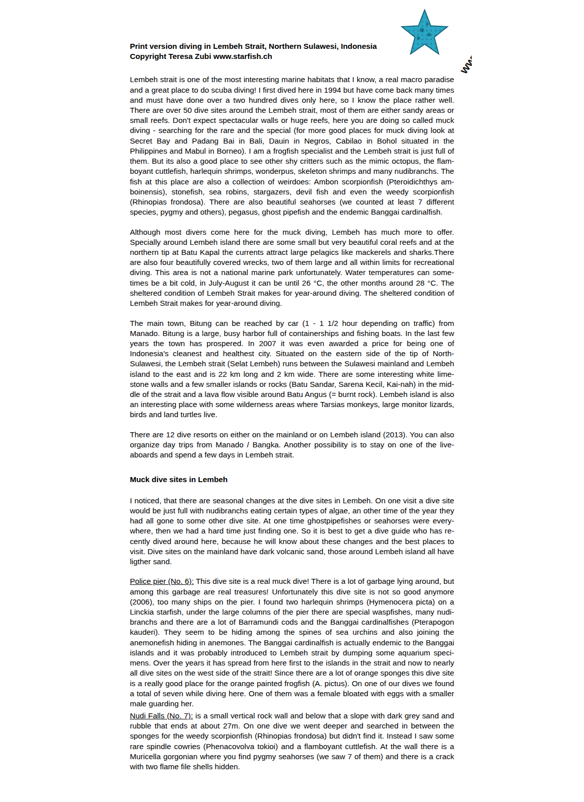www.starfish.ch
Print version diving in Lembeh Strait, Northern Sulawesi, Indonesia
Copyright Teresa Zubi www.starfish.ch
Lembeh strait is one of the most interesting marine habitats that I know, a real macro paradise and a great place to do scuba diving! I first dived here in 1994 but have come back many times and must have done over a two hundred dives only here, so I know the place rather well. There are over 50 dive sites around the Lembeh strait, most of them are either sandy areas or small reefs. Don't expect spectacular walls or huge reefs, here you are doing so called muck diving - searching for the rare and the special (for more good places for muck diving look at Secret Bay and Padang Bai in Bali, Dauin in Negros, Cabilao in Bohol situated in the Philippines and Mabul in Borneo). I am a frogfish specialist and the Lembeh strait is just full of them. But its also a good place to see other shy critters such as the mimic octopus, the flamboyant cuttlefish, harlequin shrimps, wonderpus, skeleton shrimps and many nudibranchs. The fish at this place are also a collection of weirdoes: Ambon scorpionfish (Pteroidichthys amboinensis), stonefish, sea robins, stargazers, devil fish and even the weedy scorpionfish (Rhinopias frondosa). There are also beautiful seahorses (we counted at least 7 different species, pygmy and others), pegasus, ghost pipefish and the endemic Banggai cardinalfish.
Although most divers come here for the muck diving, Lembeh has much more to offer. Specially around Lembeh island there are some small but very beautiful coral reefs and at the northern tip at Batu Kapal the currents attract large pelagics like mackerels and sharks.There are also four beautifully covered wrecks, two of them large and all within limits for recreational diving. This area is not a national marine park unfortunately. Water temperatures can sometimes be a bit cold, in July-August it can be until 26 °C, the other months around 28 °C. The sheltered condition of Lembeh Strait makes for year-around diving. The sheltered condition of Lembeh Strait makes for year-around diving.
The main town, Bitung can be reached by car (1 - 1 1/2 hour depending on traffic) from Manado. Bitung is a large, busy harbor full of containerships and fishing boats. In the last few years the town has prospered. In 2007 it was even awarded a price for being one of Indonesia's cleanest and healthest city. Situated on the eastern side of the tip of North-Sulawesi, the Lembeh strait (Selat Lembeh) runs between the Sulawesi mainland and Lembeh island to the east and is 22 km long and 2 km wide. There are some interesting white limestone walls and a few smaller islands or rocks (Batu Sandar, Sarena Kecil, Kai-nah) in the middle of the strait and a lava flow visible around Batu Angus (= burnt rock). Lembeh island is also an interesting place with some wilderness areas where Tarsias monkeys, large monitor lizards, birds and land turtles live.
There are 12 dive resorts on either on the mainland or on Lembeh island (2013). You can also organize day trips from Manado / Bangka. Another possibility is to stay on one of the liveaboards and spend a few days in Lembeh strait.
Muck dive sites in Lembeh
I noticed, that there are seasonal changes at the dive sites in Lembeh. On one visit a dive site would be just full with nudibranchs eating certain types of algae, an other time of the year they had all gone to some other dive site. At one time ghostpipefishes or seahorses were everywhere, then we had a hard time just finding one. So it is best to get a dive guide who has recently dived around here, because he will know about these changes and the best places to visit. Dive sites on the mainland have dark volcanic sand, those around Lembeh island all have ligther sand.
Police pier (No. 6): This dive site is a real muck dive! There is a lot of garbage lying around, but among this garbage are real treasures! Unfortunately this dive site is not so good anymore (2006), too many ships on the pier. I found two harlequin shrimps (Hymenocera picta) on a Linckia starfish, under the large columns of the pier there are special waspfishes, many nudibranchs and there are a lot of Barramundi cods and the Banggai cardinalfishes (Pterapogon kauderi). They seem to be hiding among the spines of sea urchins and also joining the anemonefish hiding in anemones. The Banggai cardinalfish is actually endemic to the Banggai islands and it was probably introduced to Lembeh strait by dumping some aquarium specimens. Over the years it has spread from here first to the islands in the strait and now to nearly all dive sites on the west side of the strait! Since there are a lot of orange sponges this dive site is a really good place for the orange painted frogfish (A. pictus). On one of our dives we found a total of seven while diving here. One of them was a female bloated with eggs with a smaller male guarding her.
Nudi Falls (No. 7): is a small vertical rock wall and below that a slope with dark grey sand and rubble that ends at about 27m. On one dive we went deeper and searched in between the sponges for the weedy scorpionfish (Rhinopias frondosa) but didn't find it. Instead I saw some rare spindle cowries (Phenacovolva tokioi) and a flamboyant cuttlefish. At the wall there is a Muricella gorgonian where you find pygmy seahorses (we saw 7 of them) and there is a crack with two flame file shells hidden.